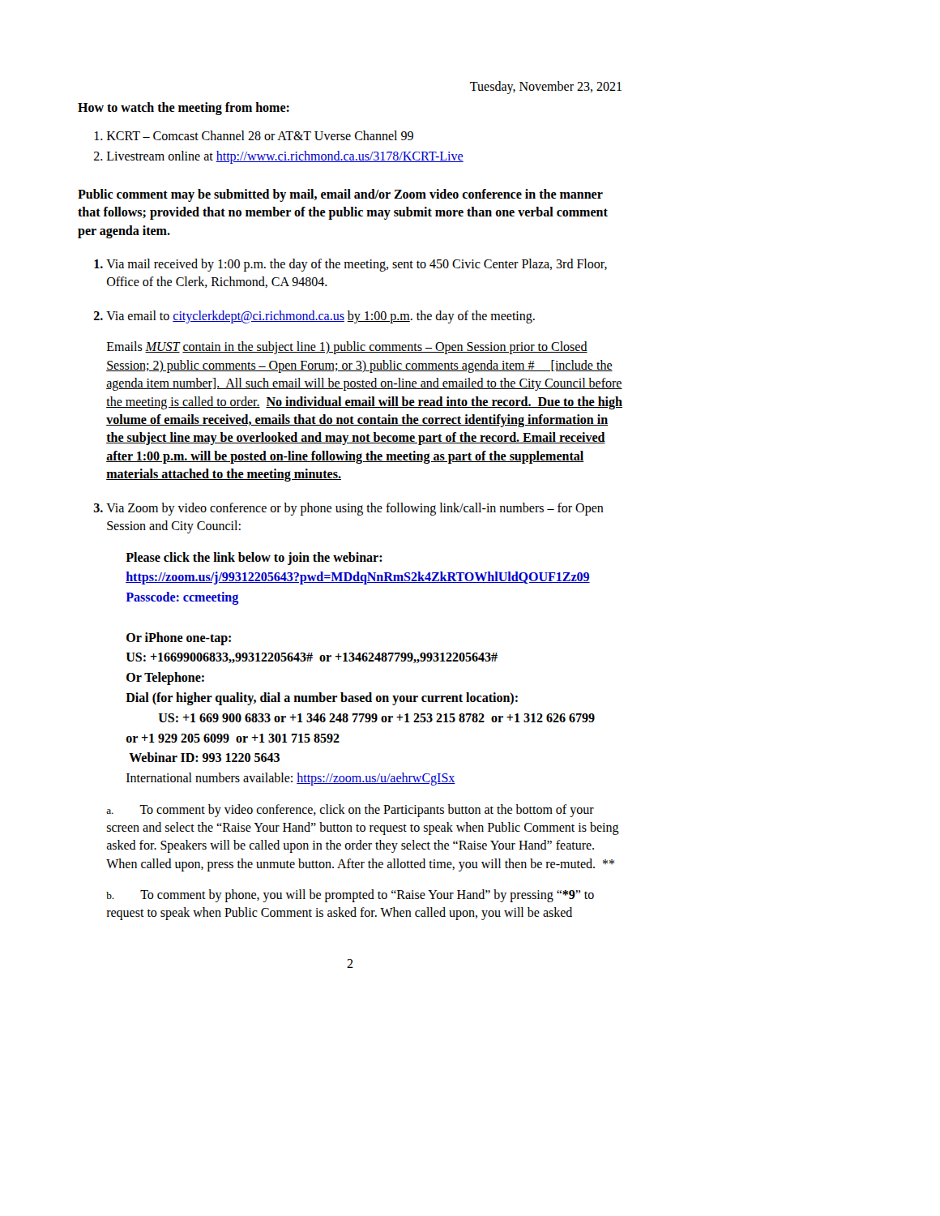Tuesday, November 23, 2021
How to watch the meeting from home:
KCRT – Comcast Channel 28 or AT&T Uverse Channel 99
Livestream online at http://www.ci.richmond.ca.us/3178/KCRT-Live
Public comment may be submitted by mail, email and/or Zoom video conference in the manner that follows; provided that no member of the public may submit more than one verbal comment per agenda item.
Via mail received by 1:00 p.m. the day of the meeting, sent to 450 Civic Center Plaza, 3rd Floor, Office of the Clerk, Richmond, CA 94804.
Via email to cityclerkdept@ci.richmond.ca.us by 1:00 p.m. the day of the meeting.
Emails MUST contain in the subject line 1) public comments – Open Session prior to Closed Session; 2) public comments – Open Forum; or 3) public comments agenda item #__ [include the agenda item number]. All such email will be posted on-line and emailed to the City Council before the meeting is called to order. No individual email will be read into the record. Due to the high volume of emails received, emails that do not contain the correct identifying information in the subject line may be overlooked and may not become part of the record. Email received after 1:00 p.m. will be posted on-line following the meeting as part of the supplemental materials attached to the meeting minutes.
Via Zoom by video conference or by phone using the following link/call-in numbers – for Open Session and City Council:
Please click the link below to join the webinar:
https://zoom.us/j/99312205643?pwd=MDdqNnRmS2k4ZkRTOWhlUldQOUF1Zz09
Passcode: ccmeeting
Or iPhone one-tap:
US: +16699006833,,99312205643# or +13462487799,,99312205643#
Or Telephone:
Dial (for higher quality, dial a number based on your current location):
US: +1 669 900 6833 or +1 346 248 7799 or +1 253 215 8782 or +1 312 626 6799
or +1 929 205 6099 or +1 301 715 8592
Webinar ID: 993 1220 5643
International numbers available: https://zoom.us/u/aehrwCgISx
a. To comment by video conference, click on the Participants button at the bottom of your screen and select the “Raise Your Hand” button to request to speak when Public Comment is being asked for. Speakers will be called upon in the order they select the “Raise Your Hand” feature. When called upon, press the unmute button. After the allotted time, you will then be re-muted. **
b. To comment by phone, you will be prompted to “Raise Your Hand” by pressing “*9” to request to speak when Public Comment is asked for. When called upon, you will be asked
2